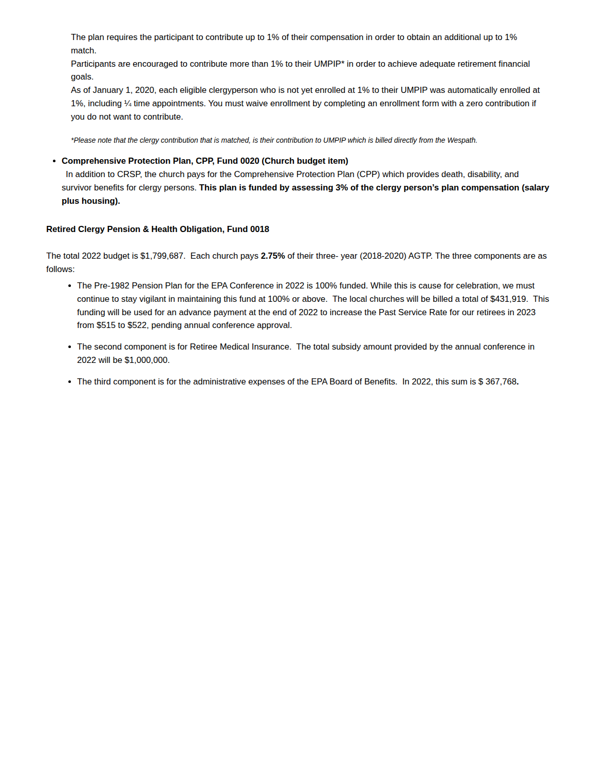The plan requires the participant to contribute up to 1% of their compensation in order to obtain an additional up to 1% match.
Participants are encouraged to contribute more than 1% to their UMPIP* in order to achieve adequate retirement financial goals.
As of January 1, 2020, each eligible clergyperson who is not yet enrolled at 1% to their UMPIP was automatically enrolled at 1%, including ¼ time appointments. You must waive enrollment by completing an enrollment form with a zero contribution if you do not want to contribute.
*Please note that the clergy contribution that is matched, is their contribution to UMPIP which is billed directly from the Wespath.
Comprehensive Protection Plan, CPP, Fund 0020 (Church budget item)
In addition to CRSP, the church pays for the Comprehensive Protection Plan (CPP) which provides death, disability, and survivor benefits for clergy persons. This plan is funded by assessing 3% of the clergy person’s plan compensation (salary plus housing).
Retired Clergy Pension & Health Obligation, Fund 0018
The total 2022 budget is $1,799,687. Each church pays 2.75% of their three- year (2018‑2020) AGTP. The three components are as follows:
The Pre‑1982 Pension Plan for the EPA Conference in 2022 is 100% funded. While this is cause for celebration, we must continue to stay vigilant in maintaining this fund at 100% or above. The local churches will be billed a total of $431,919. This funding will be used for an advance payment at the end of 2022 to increase the Past Service Rate for our retirees in 2023 from $515 to $522, pending annual conference approval.
The second component is for Retiree Medical Insurance. The total subsidy amount provided by the annual conference in 2022 will be $1,000,000.
The third component is for the administrative expenses of the EPA Board of Benefits. In 2022, this sum is $ 367,768.